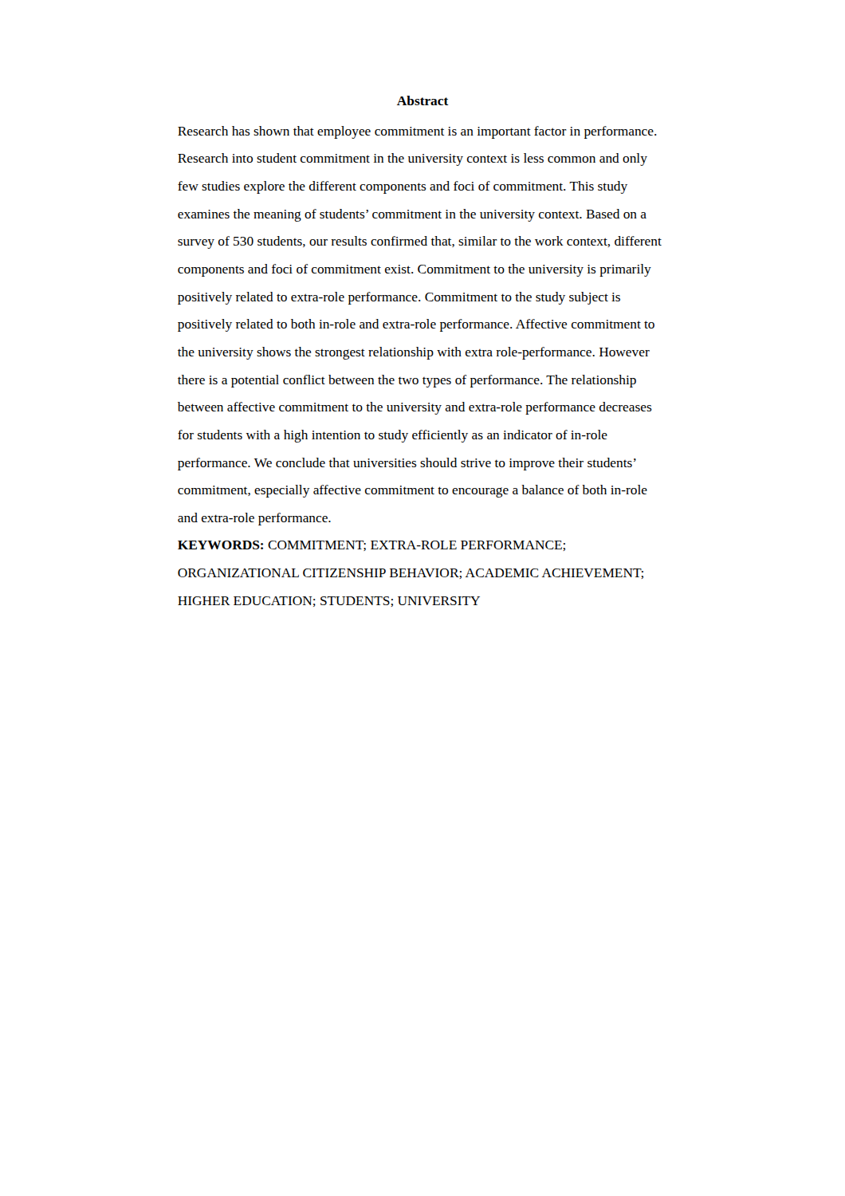Abstract
Research has shown that employee commitment is an important factor in performance. Research into student commitment in the university context is less common and only few studies explore the different components and foci of commitment. This study examines the meaning of students’ commitment in the university context. Based on a survey of 530 students, our results confirmed that, similar to the work context, different components and foci of commitment exist. Commitment to the university is primarily positively related to extra-role performance. Commitment to the study subject is positively related to both in-role and extra-role performance. Affective commitment to the university shows the strongest relationship with extra role-performance. However there is a potential conflict between the two types of performance. The relationship between affective commitment to the university and extra-role performance decreases for students with a high intention to study efficiently as an indicator of in-role performance. We conclude that universities should strive to improve their students’ commitment, especially affective commitment to encourage a balance of both in-role and extra-role performance.
KEYWORDS: Commitment; Extra-role performance; Organizational citizenship behavior; Academic achievement; Higher education; Students; University